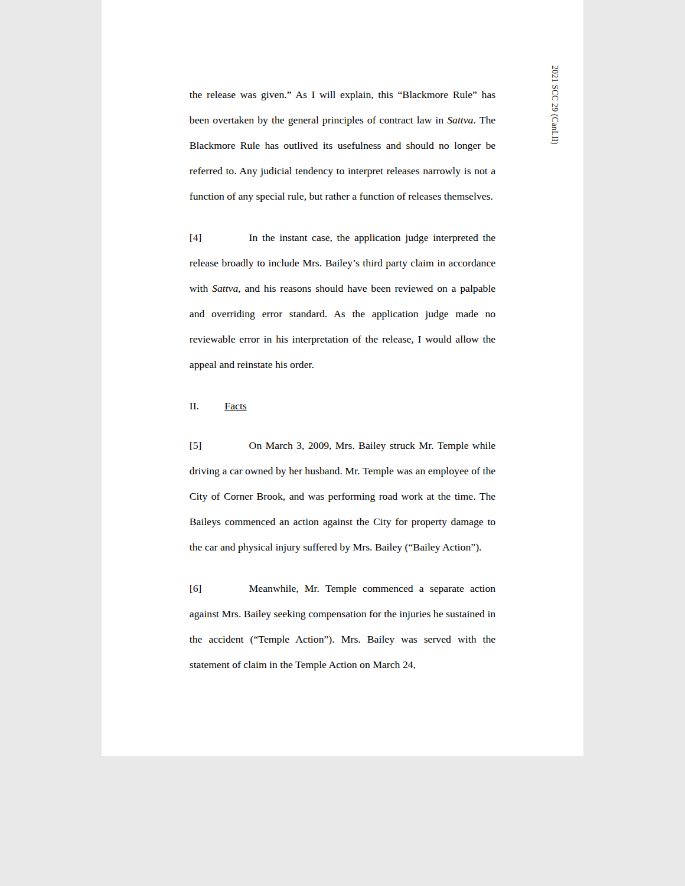2021 SCC 29 (CanLII)
the release was given.” As I will explain, this “Blackmore Rule” has been overtaken by the general principles of contract law in Sattva. The Blackmore Rule has outlived its usefulness and should no longer be referred to. Any judicial tendency to interpret releases narrowly is not a function of any special rule, but rather a function of releases themselves.
[4] In the instant case, the application judge interpreted the release broadly to include Mrs. Bailey’s third party claim in accordance with Sattva, and his reasons should have been reviewed on a palpable and overriding error standard. As the application judge made no reviewable error in his interpretation of the release, I would allow the appeal and reinstate his order.
II. Facts
[5] On March 3, 2009, Mrs. Bailey struck Mr. Temple while driving a car owned by her husband. Mr. Temple was an employee of the City of Corner Brook, and was performing road work at the time. The Baileys commenced an action against the City for property damage to the car and physical injury suffered by Mrs. Bailey (“Bailey Action”).
[6] Meanwhile, Mr. Temple commenced a separate action against Mrs. Bailey seeking compensation for the injuries he sustained in the accident (“Temple Action”). Mrs. Bailey was served with the statement of claim in the Temple Action on March 24,